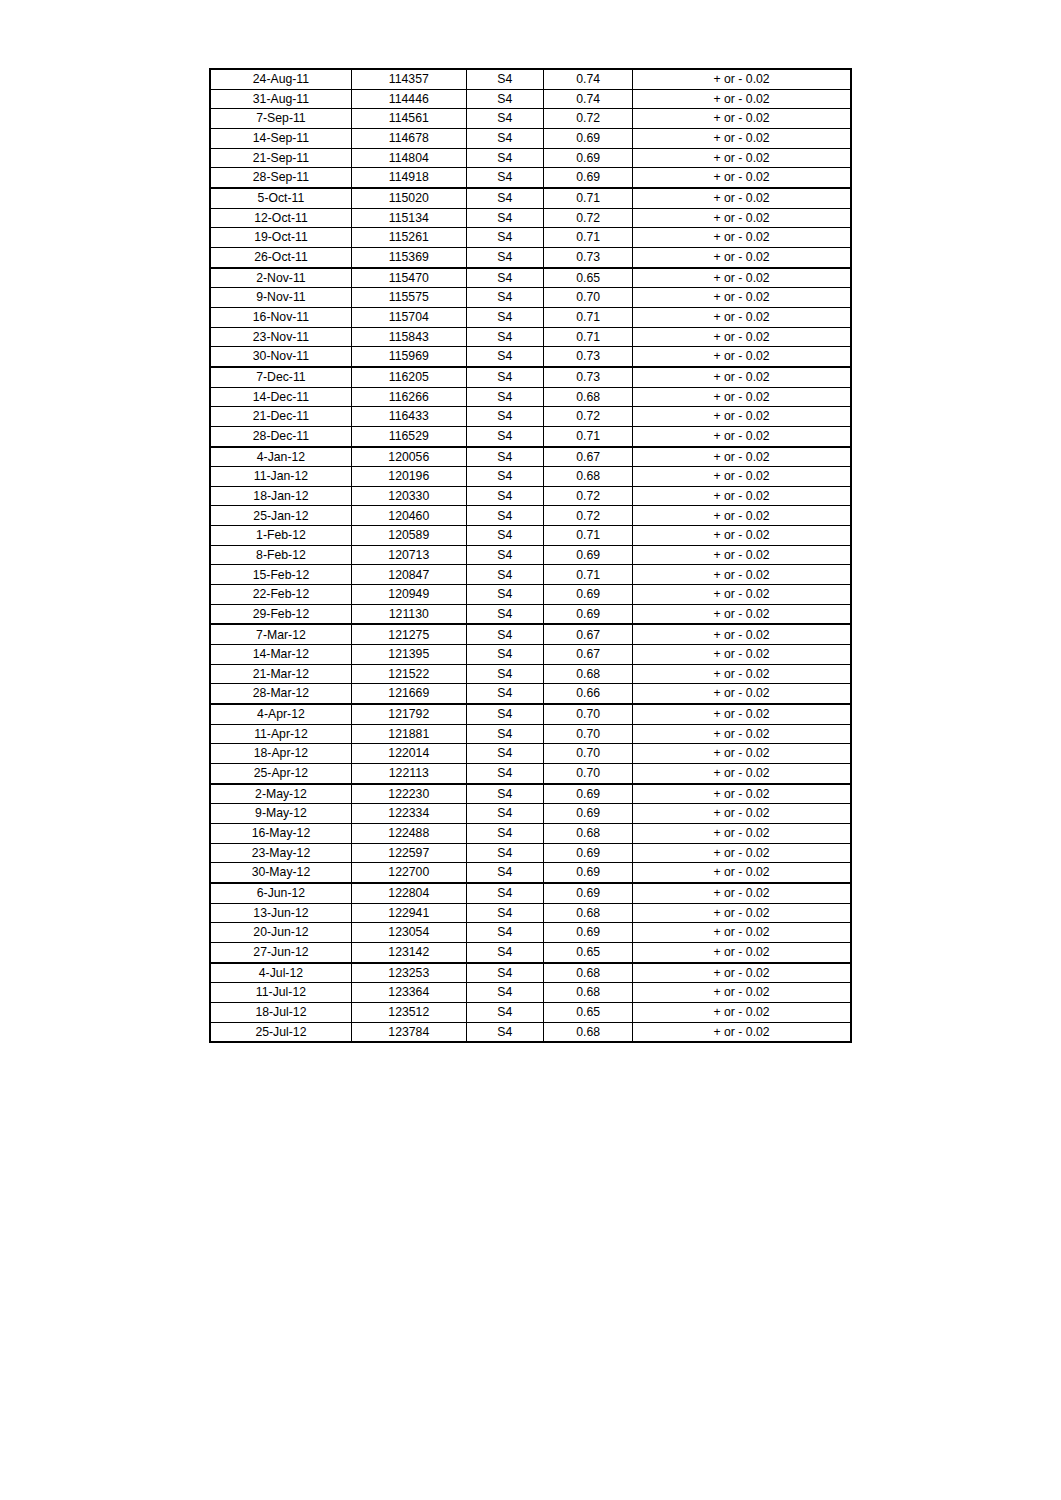| 24-Aug-11 | 114357 | S4 | 0.74 | + or - 0.02 |
| 31-Aug-11 | 114446 | S4 | 0.74 | + or - 0.02 |
| 7-Sep-11 | 114561 | S4 | 0.72 | + or - 0.02 |
| 14-Sep-11 | 114678 | S4 | 0.69 | + or - 0.02 |
| 21-Sep-11 | 114804 | S4 | 0.69 | + or - 0.02 |
| 28-Sep-11 | 114918 | S4 | 0.69 | + or - 0.02 |
| 5-Oct-11 | 115020 | S4 | 0.71 | + or - 0.02 |
| 12-Oct-11 | 115134 | S4 | 0.72 | + or - 0.02 |
| 19-Oct-11 | 115261 | S4 | 0.71 | + or - 0.02 |
| 26-Oct-11 | 115369 | S4 | 0.73 | + or - 0.02 |
| 2-Nov-11 | 115470 | S4 | 0.65 | + or - 0.02 |
| 9-Nov-11 | 115575 | S4 | 0.70 | + or - 0.02 |
| 16-Nov-11 | 115704 | S4 | 0.71 | + or - 0.02 |
| 23-Nov-11 | 115843 | S4 | 0.71 | + or - 0.02 |
| 30-Nov-11 | 115969 | S4 | 0.73 | + or - 0.02 |
| 7-Dec-11 | 116205 | S4 | 0.73 | + or - 0.02 |
| 14-Dec-11 | 116266 | S4 | 0.68 | + or - 0.02 |
| 21-Dec-11 | 116433 | S4 | 0.72 | + or - 0.02 |
| 28-Dec-11 | 116529 | S4 | 0.71 | + or - 0.02 |
| 4-Jan-12 | 120056 | S4 | 0.67 | + or - 0.02 |
| 11-Jan-12 | 120196 | S4 | 0.68 | + or - 0.02 |
| 18-Jan-12 | 120330 | S4 | 0.72 | + or - 0.02 |
| 25-Jan-12 | 120460 | S4 | 0.72 | + or - 0.02 |
| 1-Feb-12 | 120589 | S4 | 0.71 | + or - 0.02 |
| 8-Feb-12 | 120713 | S4 | 0.69 | + or - 0.02 |
| 15-Feb-12 | 120847 | S4 | 0.71 | + or - 0.02 |
| 22-Feb-12 | 120949 | S4 | 0.69 | + or - 0.02 |
| 29-Feb-12 | 121130 | S4 | 0.69 | + or - 0.02 |
| 7-Mar-12 | 121275 | S4 | 0.67 | + or - 0.02 |
| 14-Mar-12 | 121395 | S4 | 0.67 | + or - 0.02 |
| 21-Mar-12 | 121522 | S4 | 0.68 | + or - 0.02 |
| 28-Mar-12 | 121669 | S4 | 0.66 | + or - 0.02 |
| 4-Apr-12 | 121792 | S4 | 0.70 | + or - 0.02 |
| 11-Apr-12 | 121881 | S4 | 0.70 | + or - 0.02 |
| 18-Apr-12 | 122014 | S4 | 0.70 | + or - 0.02 |
| 25-Apr-12 | 122113 | S4 | 0.70 | + or - 0.02 |
| 2-May-12 | 122230 | S4 | 0.69 | + or - 0.02 |
| 9-May-12 | 122334 | S4 | 0.69 | + or - 0.02 |
| 16-May-12 | 122488 | S4 | 0.68 | + or - 0.02 |
| 23-May-12 | 122597 | S4 | 0.69 | + or - 0.02 |
| 30-May-12 | 122700 | S4 | 0.69 | + or - 0.02 |
| 6-Jun-12 | 122804 | S4 | 0.69 | + or - 0.02 |
| 13-Jun-12 | 122941 | S4 | 0.68 | + or - 0.02 |
| 20-Jun-12 | 123054 | S4 | 0.69 | + or - 0.02 |
| 27-Jun-12 | 123142 | S4 | 0.65 | + or - 0.02 |
| 4-Jul-12 | 123253 | S4 | 0.68 | + or - 0.02 |
| 11-Jul-12 | 123364 | S4 | 0.68 | + or - 0.02 |
| 18-Jul-12 | 123512 | S4 | 0.65 | + or - 0.02 |
| 25-Jul-12 | 123784 | S4 | 0.68 | + or - 0.02 |